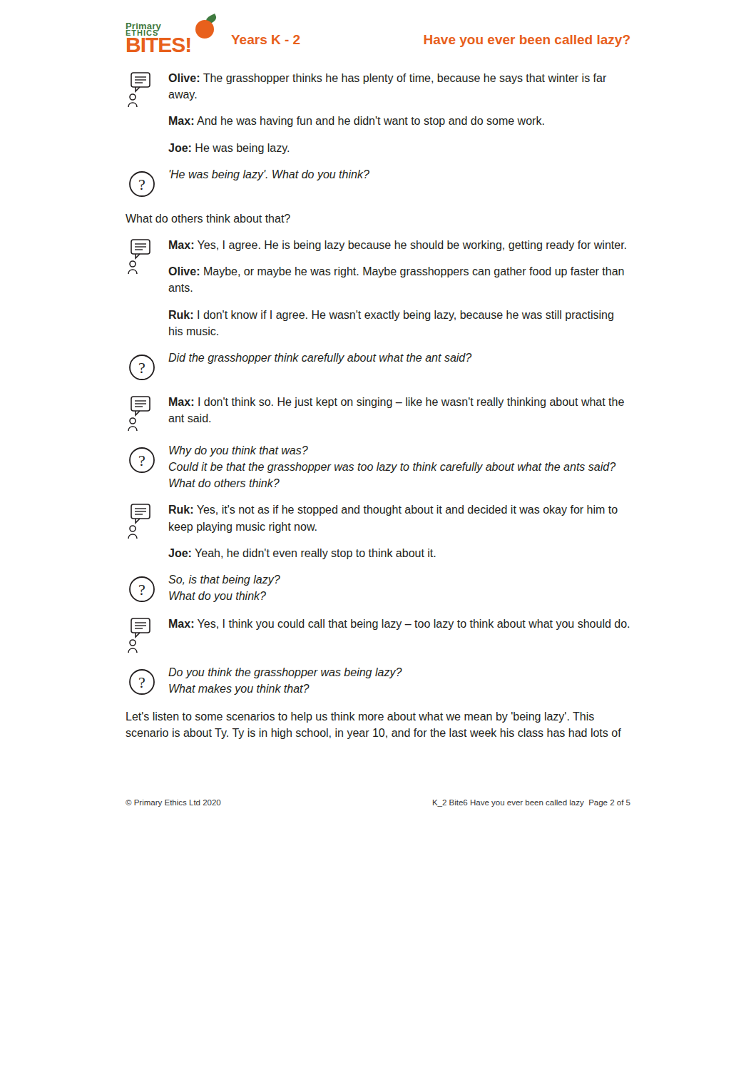Primary ETHICS BITES!
Years K - 2
Have you ever been called lazy?
Olive: The grasshopper thinks he has plenty of time, because he says that winter is far away.
Max: And he was having fun and he didn't want to stop and do some work.
Joe: He was being lazy.
?
'He was being lazy'. What do you think?
What do others think about that?
Max: Yes, I agree. He is being lazy because he should be working, getting ready for winter.
Olive: Maybe, or maybe he was right. Maybe grasshoppers can gather food up faster than ants.
Ruk: I don't know if I agree. He wasn't exactly being lazy, because he was still practising his music.
?
Did the grasshopper think carefully about what the ant said?
Max: I don't think so. He just kept on singing – like he wasn't really thinking about what the ant said.
?
Why do you think that was?
Could it be that the grasshopper was too lazy to think carefully about what the ants said?
What do others think?
Ruk: Yes, it's not as if he stopped and thought about it and decided it was okay for him to keep playing music right now.
Joe: Yeah, he didn't even really stop to think about it.
?
So, is that being lazy?
What do you think?
Max: Yes, I think you could call that being lazy – too lazy to think about what you should do.
?
Do you think the grasshopper was being lazy?
What makes you think that?
Let's listen to some scenarios to help us think more about what we mean by 'being lazy'. This scenario is about Ty. Ty is in high school, in year 10, and for the last week his class has had lots of
© Primary Ethics Ltd 2020
K_2 Bite6 Have you ever been called lazy Page 2 of 5